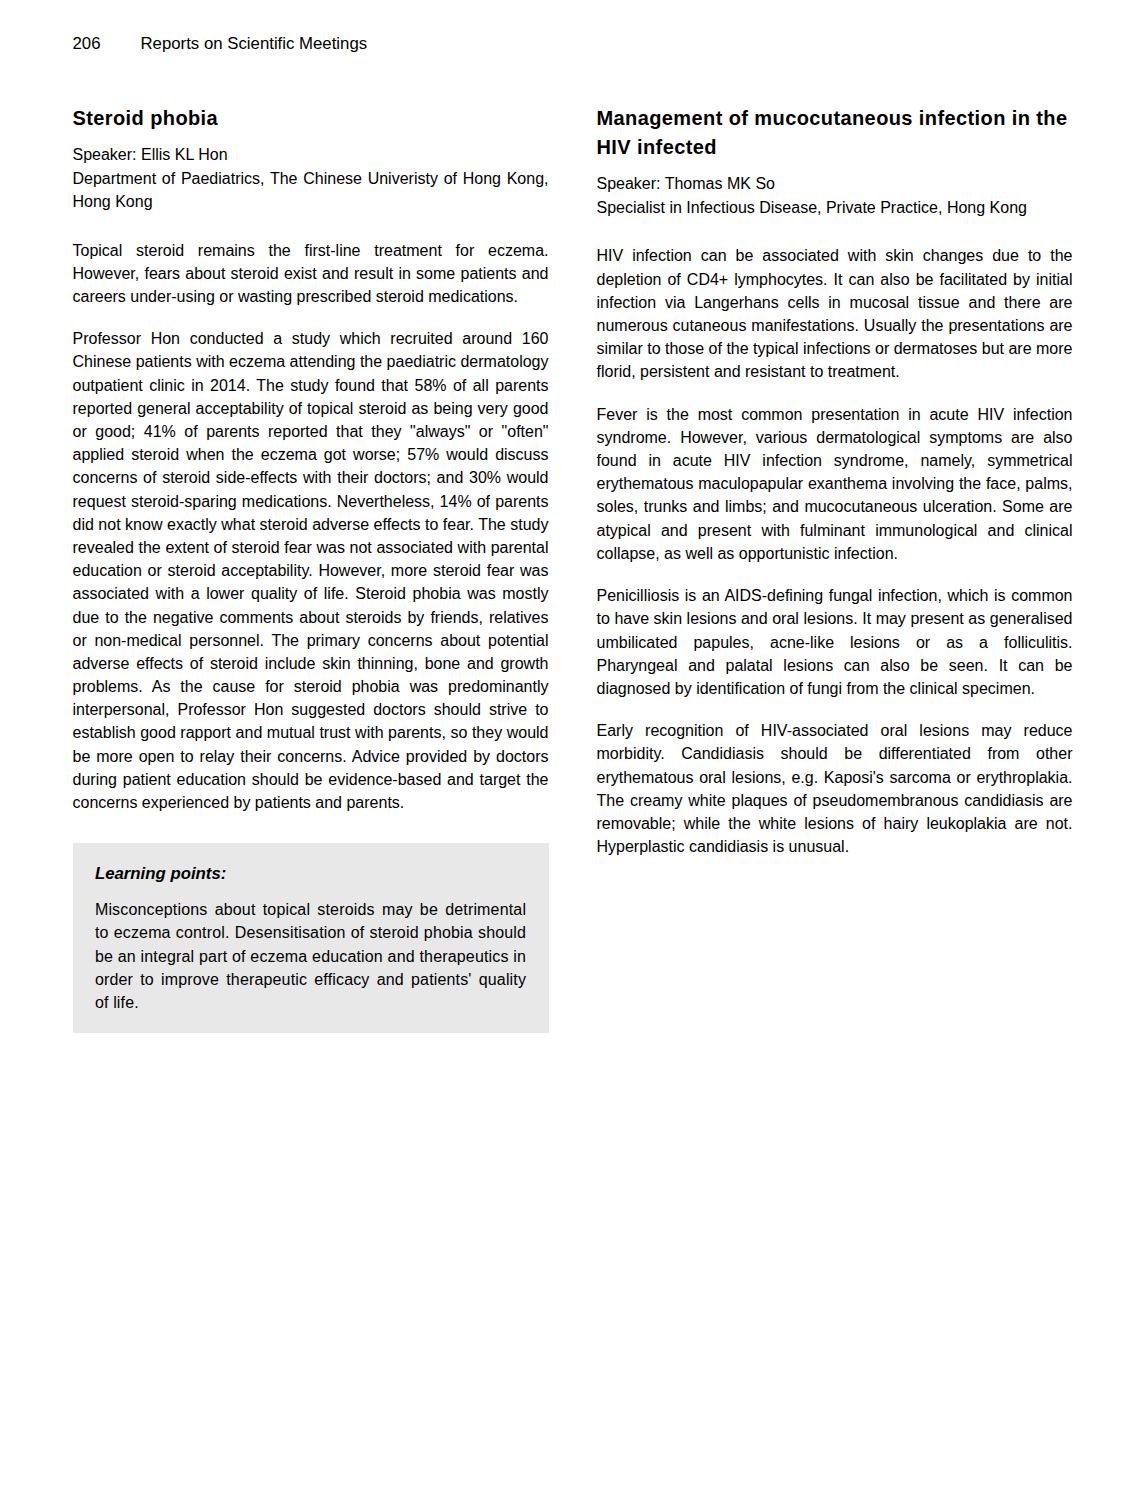206 Reports on Scientific Meetings
Steroid phobia
Speaker: Ellis KL Hon
Department of Paediatrics, The Chinese Univeristy of Hong Kong, Hong Kong
Topical steroid remains the first-line treatment for eczema. However, fears about steroid exist and result in some patients and careers under-using or wasting prescribed steroid medications.
Professor Hon conducted a study which recruited around 160 Chinese patients with eczema attending the paediatric dermatology outpatient clinic in 2014. The study found that 58% of all parents reported general acceptability of topical steroid as being very good or good; 41% of parents reported that they "always" or "often" applied steroid when the eczema got worse; 57% would discuss concerns of steroid side-effects with their doctors; and 30% would request steroid-sparing medications. Nevertheless, 14% of parents did not know exactly what steroid adverse effects to fear. The study revealed the extent of steroid fear was not associated with parental education or steroid acceptability. However, more steroid fear was associated with a lower quality of life. Steroid phobia was mostly due to the negative comments about steroids by friends, relatives or non-medical personnel. The primary concerns about potential adverse effects of steroid include skin thinning, bone and growth problems. As the cause for steroid phobia was predominantly interpersonal, Professor Hon suggested doctors should strive to establish good rapport and mutual trust with parents, so they would be more open to relay their concerns. Advice provided by doctors during patient education should be evidence-based and target the concerns experienced by patients and parents.
Learning points:
Misconceptions about topical steroids may be detrimental to eczema control. Desensitisation of steroid phobia should be an integral part of eczema education and therapeutics in order to improve therapeutic efficacy and patients' quality of life.
Management of mucocutaneous infection in the HIV infected
Speaker: Thomas MK So
Specialist in Infectious Disease, Private Practice, Hong Kong
HIV infection can be associated with skin changes due to the depletion of CD4+ lymphocytes. It can also be facilitated by initial infection via Langerhans cells in mucosal tissue and there are numerous cutaneous manifestations. Usually the presentations are similar to those of the typical infections or dermatoses but are more florid, persistent and resistant to treatment.
Fever is the most common presentation in acute HIV infection syndrome. However, various dermatological symptoms are also found in acute HIV infection syndrome, namely, symmetrical erythematous maculopapular exanthema involving the face, palms, soles, trunks and limbs; and mucocutaneous ulceration. Some are atypical and present with fulminant immunological and clinical collapse, as well as opportunistic infection.
Penicilliosis is an AIDS-defining fungal infection, which is common to have skin lesions and oral lesions. It may present as generalised umbilicated papules, acne-like lesions or as a folliculitis. Pharyngeal and palatal lesions can also be seen. It can be diagnosed by identification of fungi from the clinical specimen.
Early recognition of HIV-associated oral lesions may reduce morbidity. Candidiasis should be differentiated from other erythematous oral lesions, e.g. Kaposi's sarcoma or erythroplakia. The creamy white plaques of pseudomembranous candidiasis are removable; while the white lesions of hairy leukoplakia are not. Hyperplastic candidiasis is unusual.